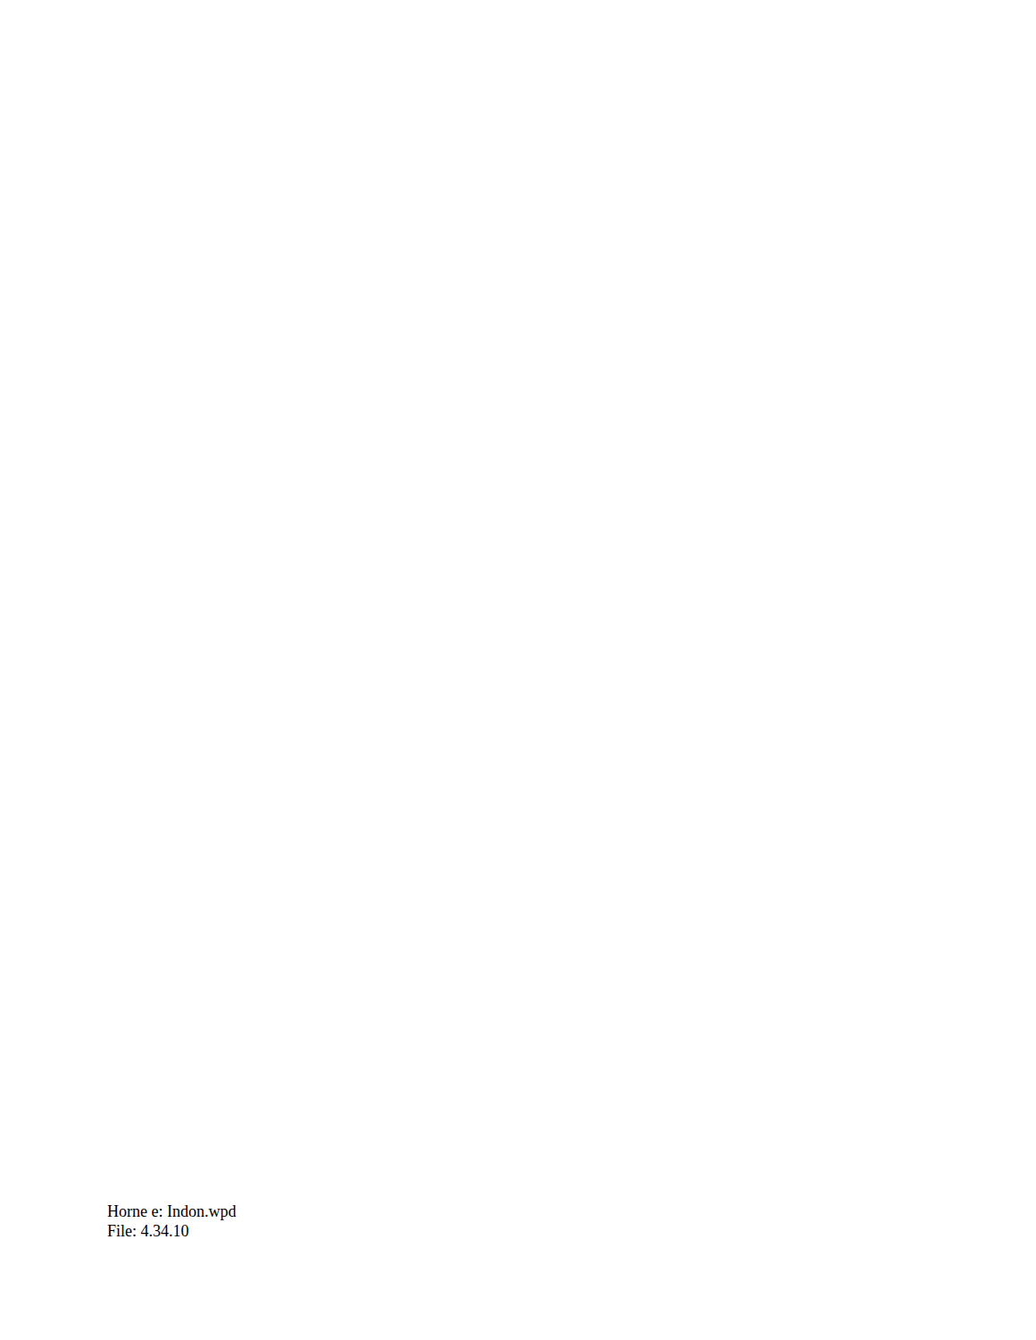Horne e: Indon.wpd
File: 4.34.10